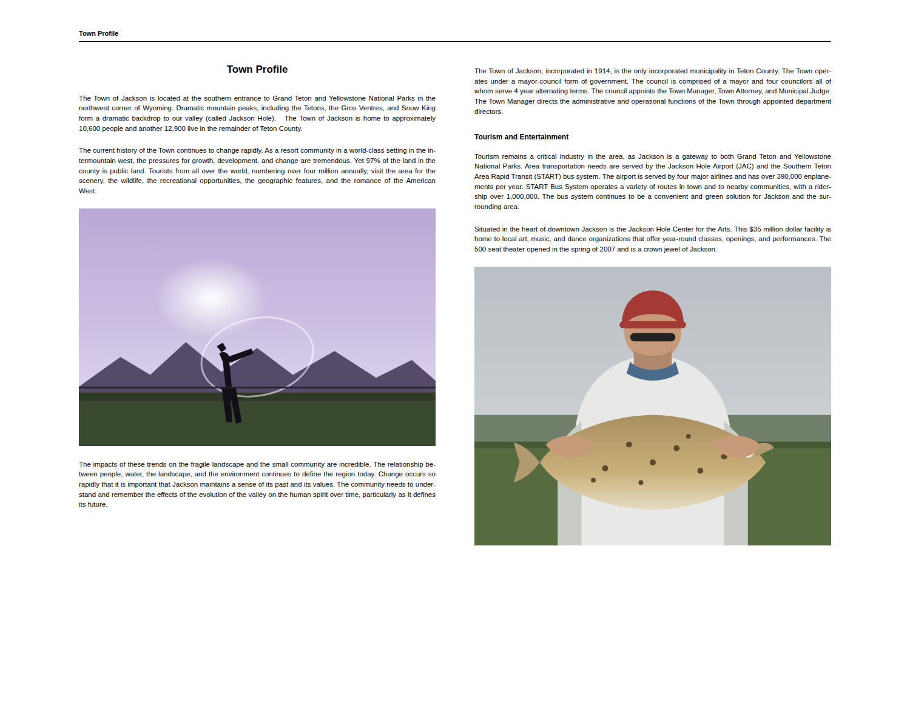Town Profile
Town Profile
The Town of Jackson is located at the southern entrance to Grand Teton and Yellowstone National Parks in the northwest corner of Wyoming. Dramatic mountain peaks, including the Tetons, the Gros Ventres, and Snow King form a dramatic backdrop to our valley (called Jackson Hole). The Town of Jackson is home to approximately 10,600 people and another 12,900 live in the remainder of Teton County.
The current history of the Town continues to change rapidly. As a resort community in a world-class setting in the intermountain west, the pressures for growth, development, and change are tremendous. Yet 97% of the land in the county is public land. Tourists from all over the world, numbering over four million annually, visit the area for the scenery, the wildlife, the recreational opportunities, the geographic features, and the romance of the American West.
The impacts of these trends on the fragile landscape and the small community are incredible. The relationship between people, water, the landscape, and the environment continues to define the region today. Change occurs so rapidly that it is important that Jackson maintains a sense of its past and its values. The community needs to understand and remember the effects of the evolution of the valley on the human spirit over time, particularly as it defines its future.
The Town of Jackson, incorporated in 1914, is the only incorporated municipality in Teton County. The Town operates under a mayor-council form of government. The council is comprised of a mayor and four councilors all of whom serve 4 year alternating terms. The council appoints the Town Manager, Town Attorney, and Municipal Judge. The Town Manager directs the administrative and operational functions of the Town through appointed department directors.
Tourism and Entertainment
Tourism remains a critical industry in the area, as Jackson is a gateway to both Grand Teton and Yellowstone National Parks. Area transportation needs are served by the Jackson Hole Airport (JAC) and the Southern Teton Area Rapid Transit (START) bus system. The airport is served by four major airlines and has over 390,000 enplanements per year. START Bus System operates a variety of routes in town and to nearby communities, with a ridership over 1,000,000. The bus system continues to be a convenient and green solution for Jackson and the surrounding area.
Situated in the heart of downtown Jackson is the Jackson Hole Center for the Arts. This $35 million dollar facility is home to local art, music, and dance organizations that offer year-round classes, openings, and performances. The 500 seat theater opened in the spring of 2007 and is a crown jewel of Jackson.